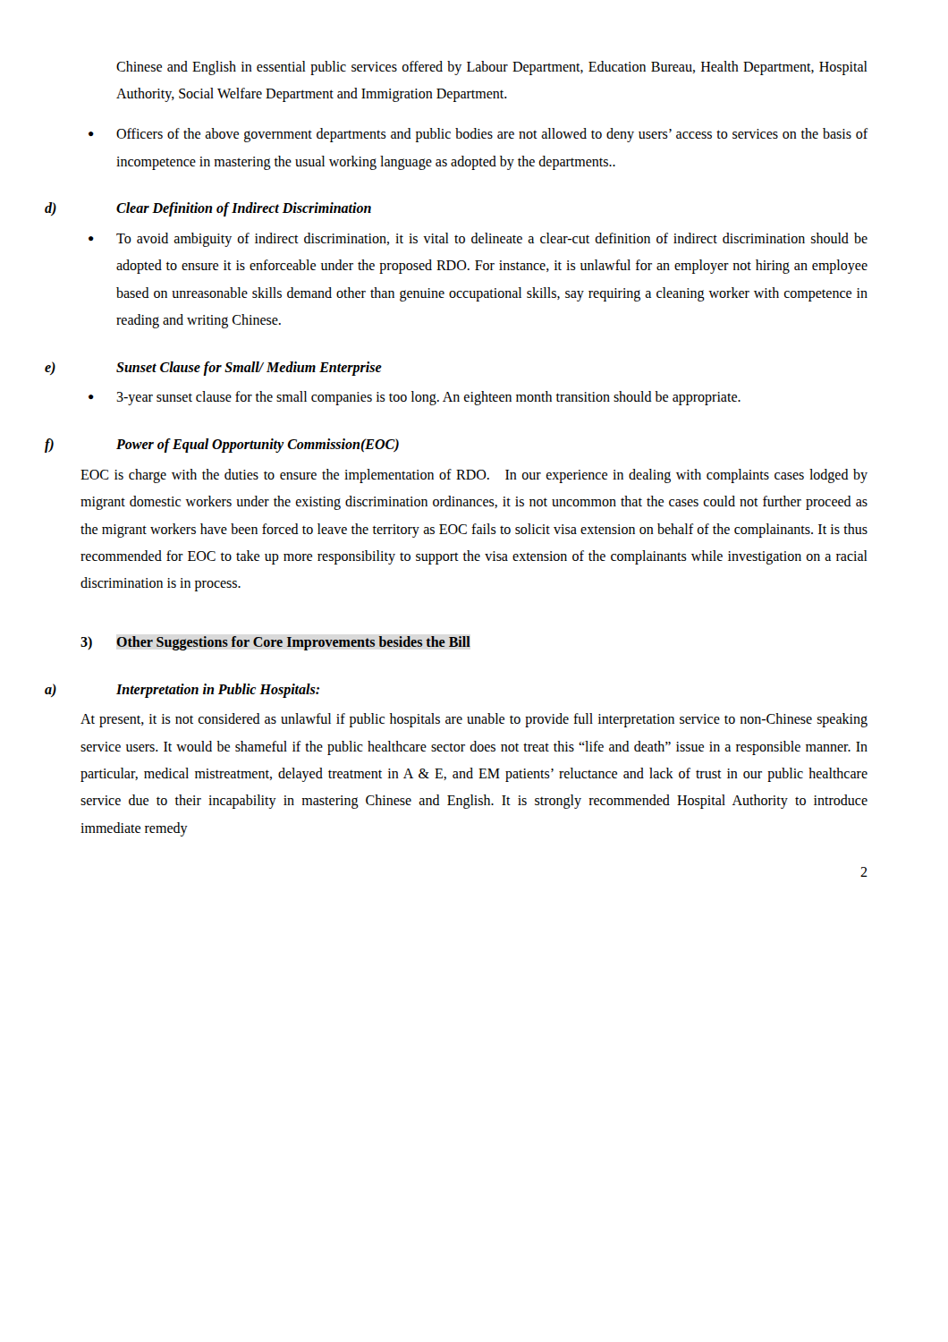Chinese and English in essential public services offered by Labour Department, Education Bureau, Health Department, Hospital Authority, Social Welfare Department and Immigration Department.
Officers of the above government departments and public bodies are not allowed to deny users’ access to services on the basis of incompetence in mastering the usual working language as adopted by the departments..
d) Clear Definition of Indirect Discrimination
To avoid ambiguity of indirect discrimination, it is vital to delineate a clear-cut definition of indirect discrimination should be adopted to ensure it is enforceable under the proposed RDO. For instance, it is unlawful for an employer not hiring an employee based on unreasonable skills demand other than genuine occupational skills, say requiring a cleaning worker with competence in reading and writing Chinese.
e) Sunset Clause for Small/ Medium Enterprise
3-year sunset clause for the small companies is too long. An eighteen month transition should be appropriate.
f) Power of Equal Opportunity Commission(EOC)
EOC is charge with the duties to ensure the implementation of RDO. In our experience in dealing with complaints cases lodged by migrant domestic workers under the existing discrimination ordinances, it is not uncommon that the cases could not further proceed as the migrant workers have been forced to leave the territory as EOC fails to solicit visa extension on behalf of the complainants. It is thus recommended for EOC to take up more responsibility to support the visa extension of the complainants while investigation on a racial discrimination is in process.
3) Other Suggestions for Core Improvements besides the Bill
a) Interpretation in Public Hospitals:
At present, it is not considered as unlawful if public hospitals are unable to provide full interpretation service to non-Chinese speaking service users. It would be shameful if the public healthcare sector does not treat this “life and death” issue in a responsible manner. In particular, medical mistreatment, delayed treatment in A & E, and EM patients’ reluctance and lack of trust in our public healthcare service due to their incapability in mastering Chinese and English. It is strongly recommended Hospital Authority to introduce immediate remedy
2